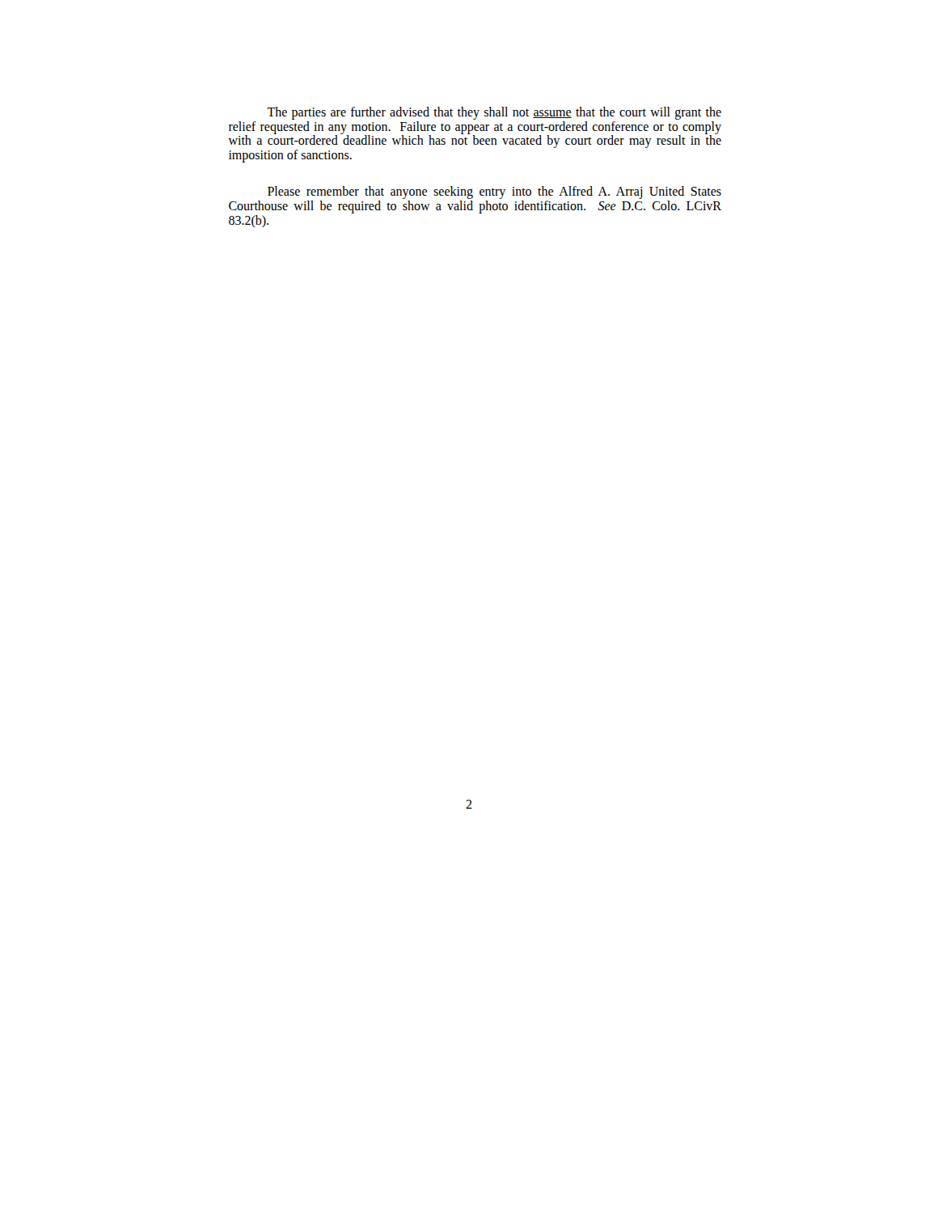The parties are further advised that they shall not assume that the court will grant the relief requested in any motion. Failure to appear at a court-ordered conference or to comply with a court-ordered deadline which has not been vacated by court order may result in the imposition of sanctions.
Please remember that anyone seeking entry into the Alfred A. Arraj United States Courthouse will be required to show a valid photo identification. See D.C. Colo. LCivR 83.2(b).
2